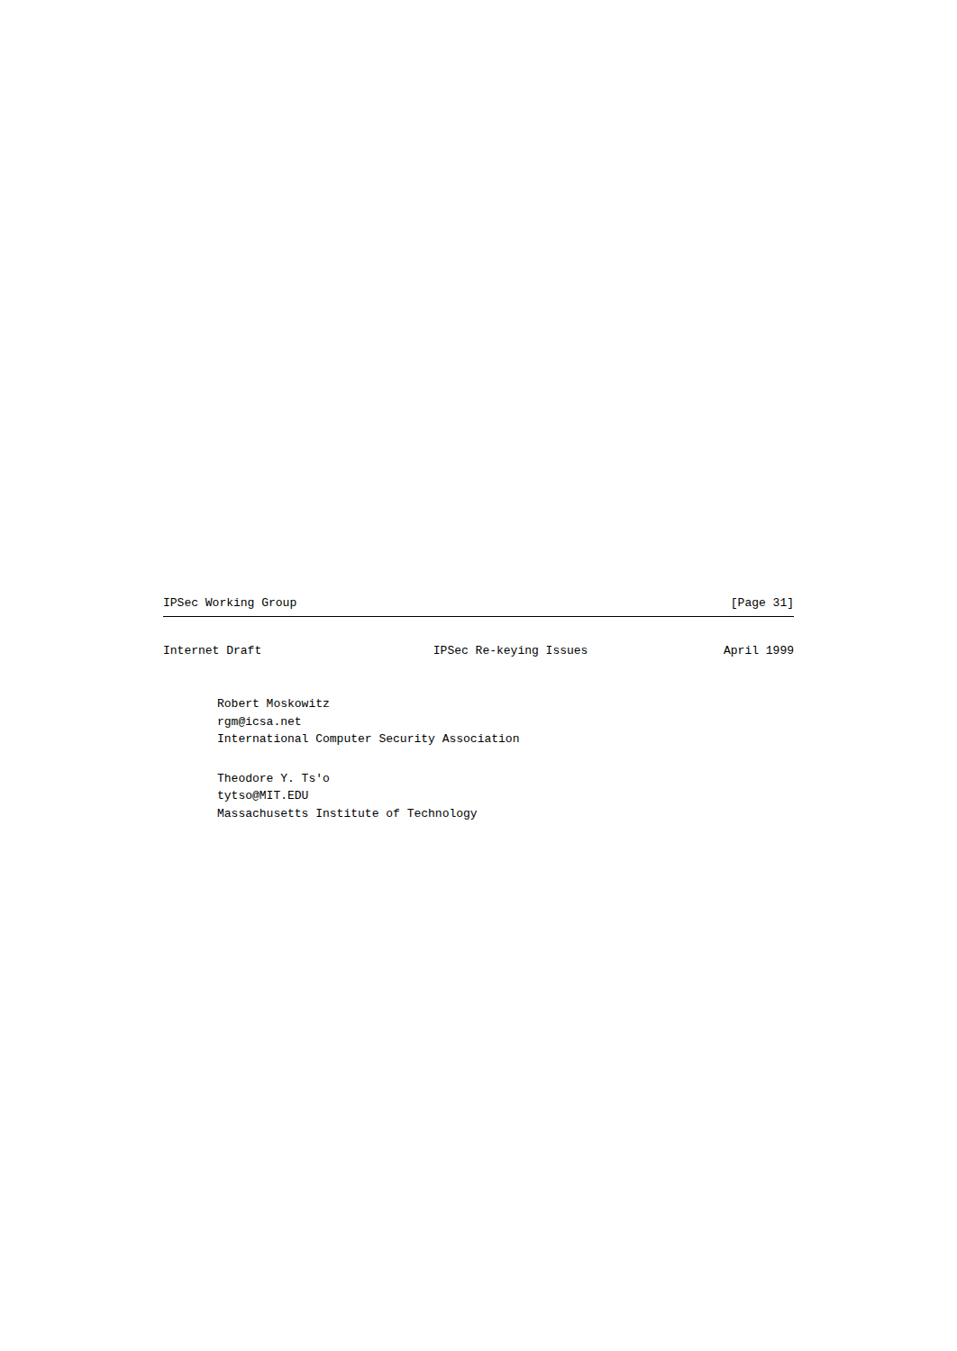IPSec Working Group [Page 31]
Internet Draft IPSec Re-keying Issues April 1999
Robert Moskowitz
rgm@icsa.net
International Computer Security Association
Theodore Y. Ts'o
tytso@MIT.EDU
Massachusetts Institute of Technology